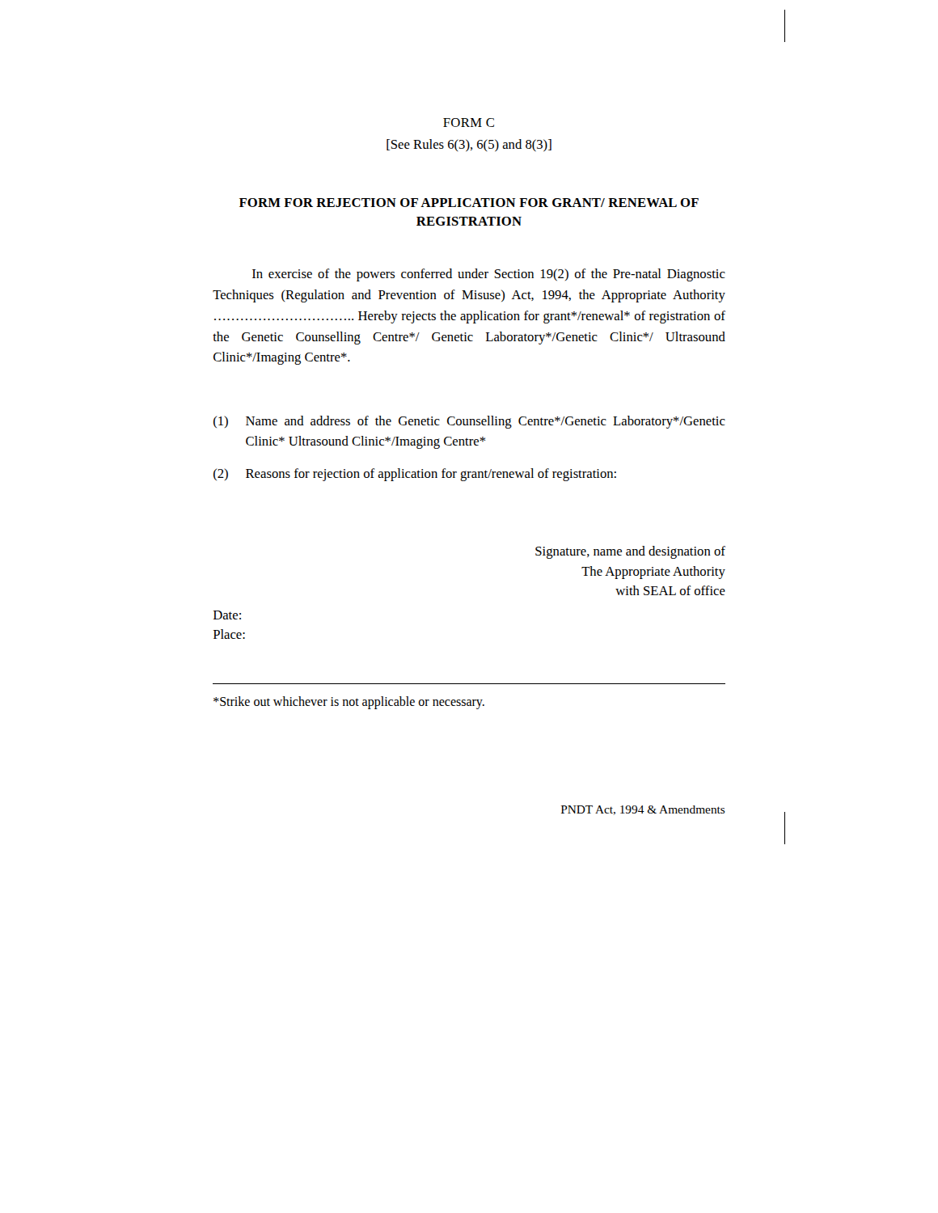FORM C
[See Rules 6(3), 6(5) and 8(3)]
Form for Rejection of Application for Grant/ Renewal of Registration
In exercise of the powers conferred under Section 19(2) of the Pre-natal Diagnostic Techniques (Regulation and Prevention of Misuse) Act, 1994, the Appropriate Authority ………………………….. Hereby rejects the application for grant*/renewal* of registration of the Genetic Counselling Centre*/ Genetic Laboratory*/Genetic Clinic*/ Ultrasound Clinic*/Imaging Centre*.
(1) Name and address of the Genetic Counselling Centre*/Genetic Laboratory*/Genetic Clinic* Ultrasound Clinic*/Imaging Centre*
(2) Reasons for rejection of application for grant/renewal of registration:
Signature, name and designation of
The Appropriate Authority
with SEAL of office
Date:
Place:
*Strike out whichever is not applicable or necessary.
PNDT Act, 1994 & Amendments